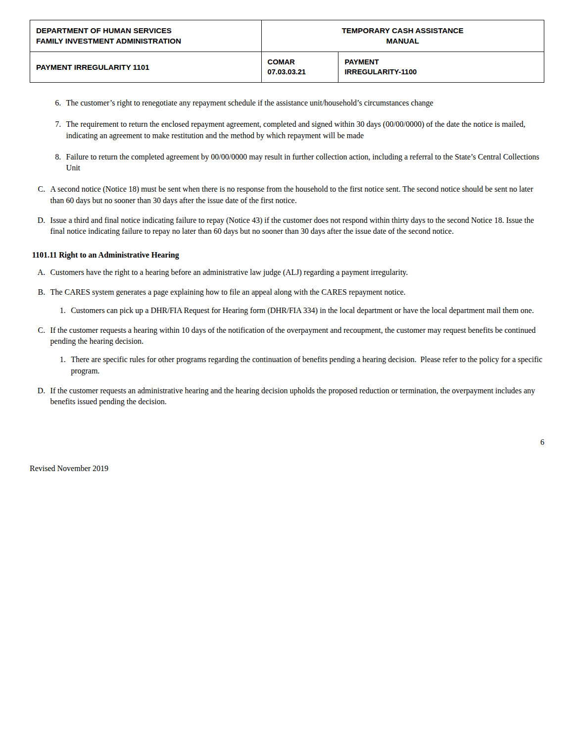| DEPARTMENT OF HUMAN SERVICES FAMILY INVESTMENT ADMINISTRATION | TEMPORARY CASH ASSISTANCE MANUAL |
| PAYMENT IRREGULARITY 1101 | COMAR 07.03.03.21 | PAYMENT IRREGULARITY-1100 |
The customer’s right to renegotiate any repayment schedule if the assistance unit/household’s circumstances change
The requirement to return the enclosed repayment agreement, completed and signed within 30 days (00/00/0000) of the date the notice is mailed, indicating an agreement to make restitution and the method by which repayment will be made
Failure to return the completed agreement by 00/00/0000 may result in further collection action, including a referral to the State’s Central Collections Unit
A second notice (Notice 18) must be sent when there is no response from the household to the first notice sent. The second notice should be sent no later than 60 days but no sooner than 30 days after the issue date of the first notice.
Issue a third and final notice indicating failure to repay (Notice 43) if the customer does not respond within thirty days to the second Notice 18. Issue the final notice indicating failure to repay no later than 60 days but no sooner than 30 days after the issue date of the second notice.
1101.11 Right to an Administrative Hearing
Customers have the right to a hearing before an administrative law judge (ALJ) regarding a payment irregularity.
The CARES system generates a page explaining how to file an appeal along with the CARES repayment notice.
Customers can pick up a DHR/FIA Request for Hearing form (DHR/FIA 334) in the local department or have the local department mail them one.
If the customer requests a hearing within 10 days of the notification of the overpayment and recoupment, the customer may request benefits be continued pending the hearing decision.
There are specific rules for other programs regarding the continuation of benefits pending a hearing decision. Please refer to the policy for a specific program.
If the customer requests an administrative hearing and the hearing decision upholds the proposed reduction or termination, the overpayment includes any benefits issued pending the decision.
6
Revised November 2019